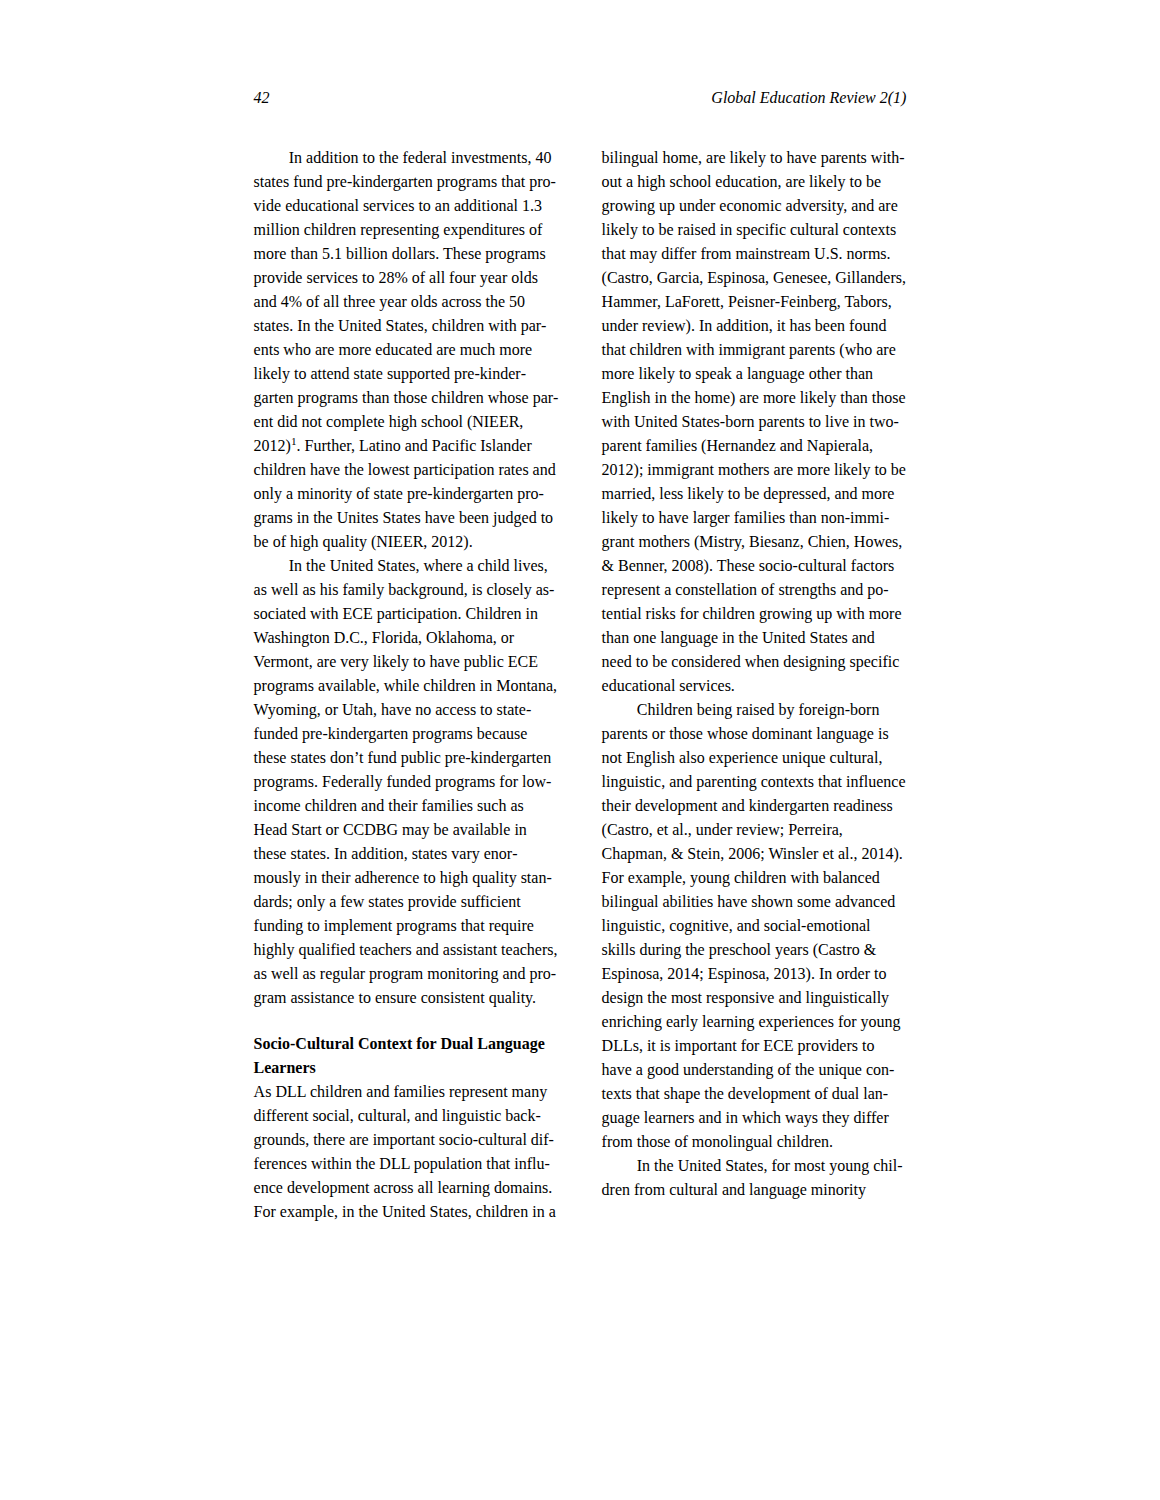42 Global Education Review 2(1)
In addition to the federal investments, 40 states fund pre-kindergarten programs that provide educational services to an additional 1.3 million children representing expenditures of more than 5.1 billion dollars. These programs provide services to 28% of all four year olds and 4% of all three year olds across the 50 states. In the United States, children with parents who are more educated are much more likely to attend state supported pre-kindergarten programs than those children whose parent did not complete high school (NIEER, 2012)1. Further, Latino and Pacific Islander children have the lowest participation rates and only a minority of state pre-kindergarten programs in the Unites States have been judged to be of high quality (NIEER, 2012).
In the United States, where a child lives, as well as his family background, is closely associated with ECE participation. Children in Washington D.C., Florida, Oklahoma, or Vermont, are very likely to have public ECE programs available, while children in Montana, Wyoming, or Utah, have no access to state-funded pre-kindergarten programs because these states don’t fund public pre-kindergarten programs. Federally funded programs for low-income children and their families such as Head Start or CCDBG may be available in these states. In addition, states vary enormously in their adherence to high quality standards; only a few states provide sufficient funding to implement programs that require highly qualified teachers and assistant teachers, as well as regular program monitoring and program assistance to ensure consistent quality.
Socio-Cultural Context for Dual Language Learners
As DLL children and families represent many different social, cultural, and linguistic backgrounds, there are important socio-cultural differences within the DLL population that influence development across all learning domains. For example, in the United States, children in a bilingual home, are likely to have parents without a high school education, are likely to be growing up under economic adversity, and are likely to be raised in specific cultural contexts that may differ from mainstream U.S. norms. (Castro, Garcia, Espinosa, Genesee, Gillanders, Hammer, LaForett, Peisner-Feinberg, Tabors, under review). In addition, it has been found that children with immigrant parents (who are more likely to speak a language other than English in the home) are more likely than those with United States-born parents to live in two-parent families (Hernandez and Napierala, 2012); immigrant mothers are more likely to be married, less likely to be depressed, and more likely to have larger families than non-immigrant mothers (Mistry, Biesanz, Chien, Howes, & Benner, 2008). These socio-cultural factors represent a constellation of strengths and potential risks for children growing up with more than one language in the United States and need to be considered when designing specific educational services.
Children being raised by foreign-born parents or those whose dominant language is not English also experience unique cultural, linguistic, and parenting contexts that influence their development and kindergarten readiness (Castro, et al., under review; Perreira, Chapman, & Stein, 2006; Winsler et al., 2014). For example, young children with balanced bilingual abilities have shown some advanced linguistic, cognitive, and social-emotional skills during the preschool years (Castro & Espinosa, 2014; Espinosa, 2013). In order to design the most responsive and linguistically enriching early learning experiences for young DLLs, it is important for ECE providers to have a good understanding of the unique contexts that shape the development of dual language learners and in which ways they differ from those of monolingual children.
In the United States, for most young children from cultural and language minority